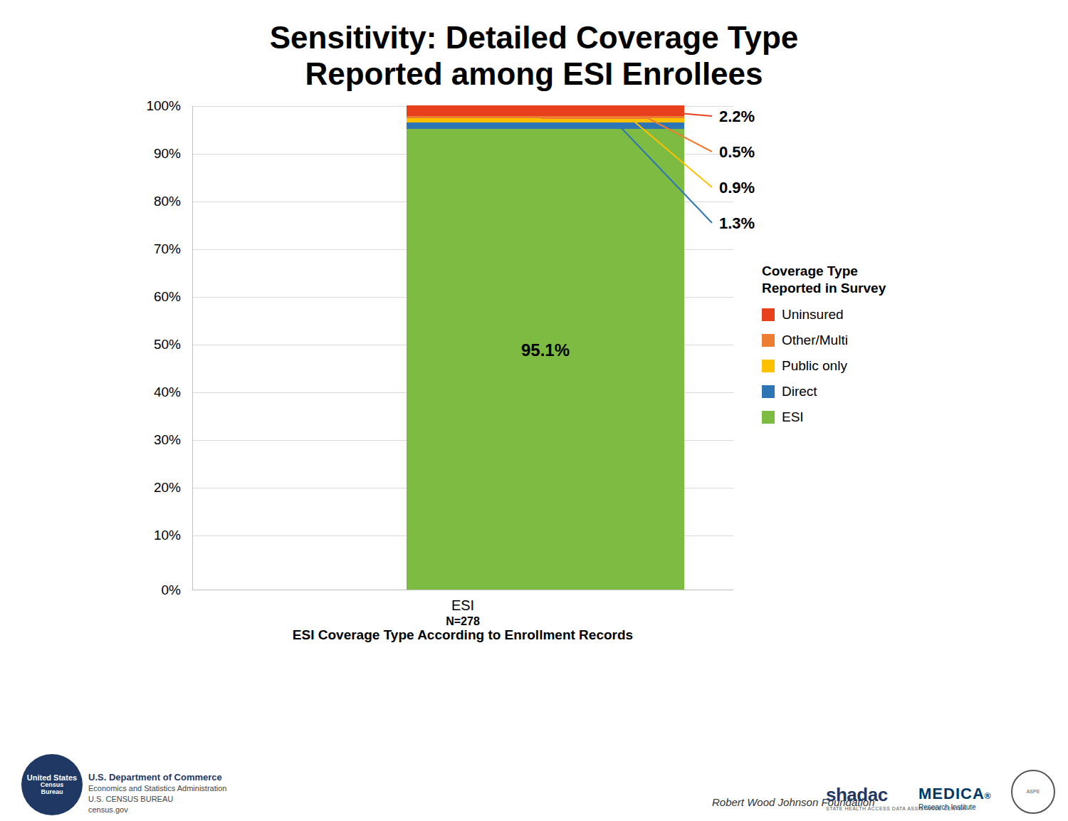Sensitivity: Detailed Coverage Type
Reported among ESI Enrollees
100% 90% 80% 70% 60% 50% 40% 30% 20% 10% 0%
95.1%
ESI N=278
ESI Coverage Type According to Enrollment Records
2.2%
0.5%
0.9%
1.3%
Coverage Type
Reported in Survey
Uninsured
Other/Multi
Public only
Direct
ESI
United States
Census
Bureau
U.S. Department of Commerce
Economics and Statistics Administration
U.S. CENSUS BUREAU
census.gov
Robert Wood Johnson Foundation
shadac
STATE HEALTH ACCESS DATA ASSISTANCE CENTER
MEDICA®
Research Institute
ASPE